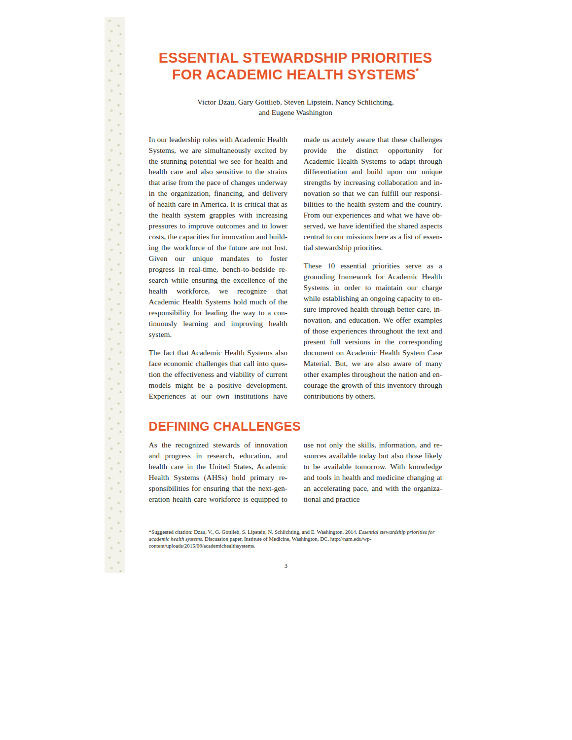Essential Stewardship Priorities for Academic Health Systems*
Victor Dzau, Gary Gottlieb, Steven Lipstein, Nancy Schlichting,
and Eugene Washington
In our leadership roles with Academic Health Systems, we are simultaneously excited by the stunning potential we see for health and health care and also sensitive to the strains that arise from the pace of changes underway in the organization, financing, and delivery of health care in America. It is critical that as the health system grapples with increasing pressures to improve outcomes and to lower costs, the capacities for innovation and building the workforce of the future are not lost. Given our unique mandates to foster progress in real-time, bench-to-bedside research while ensuring the excellence of the health workforce, we recognize that Academic Health Systems hold much of the responsibility for leading the way to a continuously learning and improving health system.
The fact that Academic Health Systems also face economic challenges that call into question the effectiveness and viability of current models might be a positive development. Experiences at our own institutions have made us acutely aware that these challenges provide the distinct opportunity for Academic Health Systems to adapt through differentiation and build upon our unique strengths by increasing collaboration and innovation so that we can fulfill our responsibilities to the health system and the country. From our experiences and what we have observed, we have identified the shared aspects central to our missions here as a list of essential stewardship priorities.
These 10 essential priorities serve as a grounding framework for Academic Health Systems in order to maintain our charge while establishing an ongoing capacity to ensure improved health through better care, innovation, and education. We offer examples of those experiences throughout the text and present full versions in the corresponding document on Academic Health System Case Material. But, we are also aware of many other examples throughout the nation and encourage the growth of this inventory through contributions by others.
Defining Challenges
As the recognized stewards of innovation and progress in research, education, and health care in the United States, Academic Health Systems (AHSs) hold primary responsibilities for ensuring that the next-generation health care workforce is equipped to use not only the skills, information, and resources available today but also those likely to be available tomorrow. With knowledge and tools in health and medicine changing at an accelerating pace, and with the organizational and practice
*Suggested citation: Dzau, V., G. Gottlieb, S. Lipstein, N. Schlichting, and E. Washington. 2014. Essential stewardship priorities for academic health systems. Discussion paper, Institute of Medicine, Washington, DC. http://nam.edu/wp-content/uploads/2015/06/academichealthsystems.
3